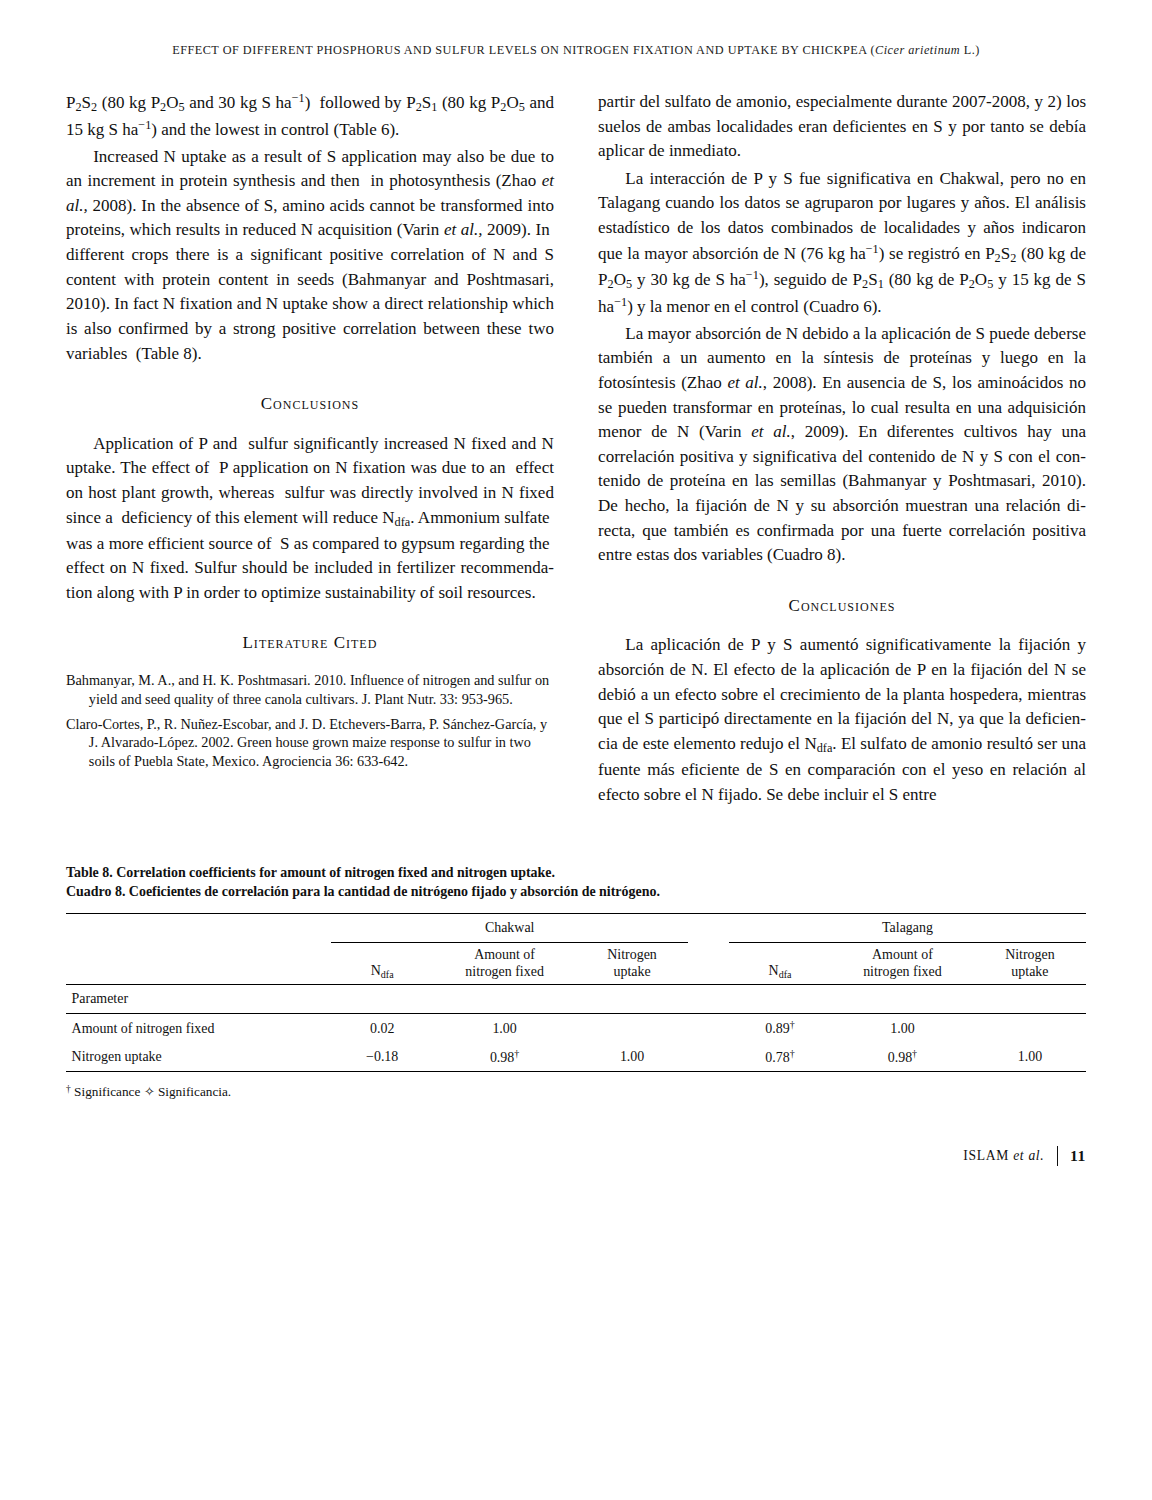EFFECT OF DIFFERENT PHOSPHORUS AND SULFUR LEVELS ON NITROGEN FIXATION AND UPTAKE BY CHICKPEA (Cicer arietinum L.)
P2S2 (80 kg P2O5 and 30 kg S ha−1) followed by P2S1 (80 kg P2O5 and 15 kg S ha−1) and the lowest in control (Table 6).
Increased N uptake as a result of S application may also be due to an increment in protein synthesis and then in photosynthesis (Zhao et al., 2008). In the absence of S, amino acids cannot be transformed into proteins, which results in reduced N acquisition (Varin et al., 2009). In different crops there is a significant positive correlation of N and S content with protein content in seeds (Bahmanyar and Poshtmasari, 2010). In fact N fixation and N uptake show a direct relationship which is also confirmed by a strong positive correlation between these two variables (Table 8).
Conclusions
Application of P and sulfur significantly increased N fixed and N uptake. The effect of P application on N fixation was due to an effect on host plant growth, whereas sulfur was directly involved in N fixed since a deficiency of this element will reduce Ndfa. Ammonium sulfate was a more efficient source of S as compared to gypsum regarding the effect on N fixed. Sulfur should be included in fertilizer recommendation along with P in order to optimize sustainability of soil resources.
Literature Cited
Bahmanyar, M. A., and H. K. Poshtmasari. 2010. Influence of nitrogen and sulfur on yield and seed quality of three canola cultivars. J. Plant Nutr. 33: 953-965.
Claro-Cortes, P., R. Nuñez-Escobar, and J. D. Etchevers-Barra, P. Sánchez-García, y J. Alvarado-López. 2002. Green house grown maize response to sulfur in two soils of Puebla State, Mexico. Agrociencia 36: 633-642.
partir del sulfato de amonio, especialmente durante 2007-2008, y 2) los suelos de ambas localidades eran deficientes en S y por tanto se debía aplicar de inmediato.
La interacción de P y S fue significativa en Chakwal, pero no en Talagang cuando los datos se agruparon por lugares y años. El análisis estadístico de los datos combinados de localidades y años indicaron que la mayor absorción de N (76 kg ha−1) se registró en P2S2 (80 kg de P2O5 y 30 kg de S ha−1), seguido de P2S1 (80 kg de P2O5 y 15 kg de S ha−1) y la menor en el control (Cuadro 6).
La mayor absorción de N debido a la aplicación de S puede deberse también a un aumento en la síntesis de proteínas y luego en la fotosíntesis (Zhao et al., 2008). En ausencia de S, los aminoácidos no se pueden transformar en proteínas, lo cual resulta en una adquisición menor de N (Varin et al., 2009). En diferentes cultivos hay una correlación positiva y significativa del contenido de N y S con el contenido de proteína en las semillas (Bahmanyar y Poshtmasari, 2010). De hecho, la fijación de N y su absorción muestran una relación directa, que también es confirmada por una fuerte correlación positiva entre estas dos variables (Cuadro 8).
Conclusiones
La aplicación de P y S aumentó significativamente la fijación y absorción de N. El efecto de la aplicación de P en la fijación del N se debió a un efecto sobre el crecimiento de la planta hospedera, mientras que el S participó directamente en la fijación del N, ya que la deficiencia de este elemento redujo el Ndfa. El sulfato de amonio resultó ser una fuente más eficiente de S en comparación con el yeso en relación al efecto sobre el N fijado. Se debe incluir el S entre
Table 8. Correlation coefficients for amount of nitrogen fixed and nitrogen uptake.
Cuadro 8. Coeficientes de correlación para la cantidad de nitrógeno fijado y absorción de nitrógeno.
| | Chakwal | | Talagang |
| --- | --- | --- | --- |
| N dfa | Amount of nitrogen fixed | Nitrogen uptake | | N dfa | Amount of nitrogen fixed | Nitrogen uptake |
| Parameter | | | |
| Amount of nitrogen fixed | 0.02 | 1.00 | | | 0.89 † | 1.00 | |
| Nitrogen uptake | −0.18 | 0.98 † | 1.00 | | 0.78 † | 0.98 † | 1.00 |
† Significance ✧ Significancia.
ISLAM et al. 11